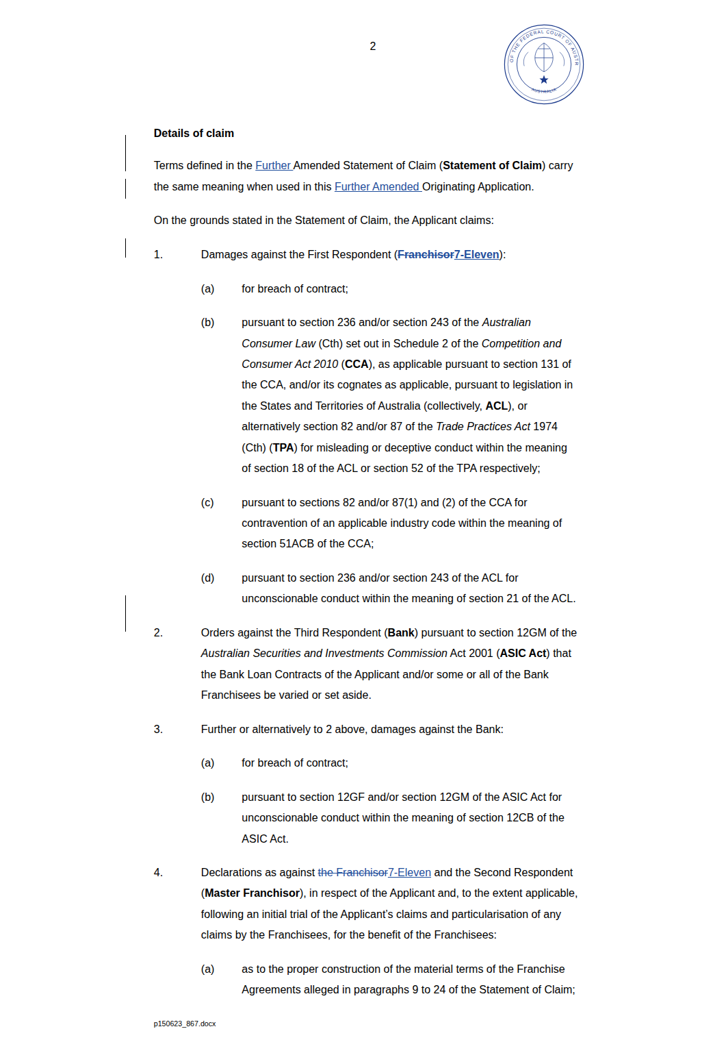2
SEAL OF THE FEDERAL COURT OF AUSTRALIA AUSTRALIA
Details of claim
Terms defined in the Further Amended Statement of Claim (Statement of Claim) carry the same meaning when used in this Further Amended Originating Application.
On the grounds stated in the Statement of Claim, the Applicant claims:
1. Damages against the First Respondent (Franchisor 7-Eleven):
(a) for breach of contract;
(b) pursuant to section 236 and/or section 243 of the Australian Consumer Law (Cth) set out in Schedule 2 of the Competition and Consumer Act 2010 (CCA), as applicable pursuant to section 131 of the CCA, and/or its cognates as applicable, pursuant to legislation in the States and Territories of Australia (collectively, ACL), or alternatively section 82 and/or 87 of the Trade Practices Act 1974 (Cth) (TPA) for misleading or deceptive conduct within the meaning of section 18 of the ACL or section 52 of the TPA respectively;
(c) pursuant to sections 82 and/or 87(1) and (2) of the CCA for contravention of an applicable industry code within the meaning of section 51ACB of the CCA;
(d) pursuant to section 236 and/or section 243 of the ACL for unconscionable conduct within the meaning of section 21 of the ACL.
2. Orders against the Third Respondent (Bank) pursuant to section 12GM of the Australian Securities and Investments Commission Act 2001 (ASIC Act) that the Bank Loan Contracts of the Applicant and/or some or all of the Bank Franchisees be varied or set aside.
3. Further or alternatively to 2 above, damages against the Bank:
(a) for breach of contract;
(b) pursuant to section 12GF and/or section 12GM of the ASIC Act for unconscionable conduct within the meaning of section 12CB of the ASIC Act.
4. Declarations as against the Franchisor 7-Eleven and the Second Respondent (Master Franchisor), in respect of the Applicant and, to the extent applicable, following an initial trial of the Applicant’s claims and particularisation of any claims by the Franchisees, for the benefit of the Franchisees:
(a) as to the proper construction of the material terms of the Franchise Agreements alleged in paragraphs 9 to 24 of the Statement of Claim;
p150623_867.docx